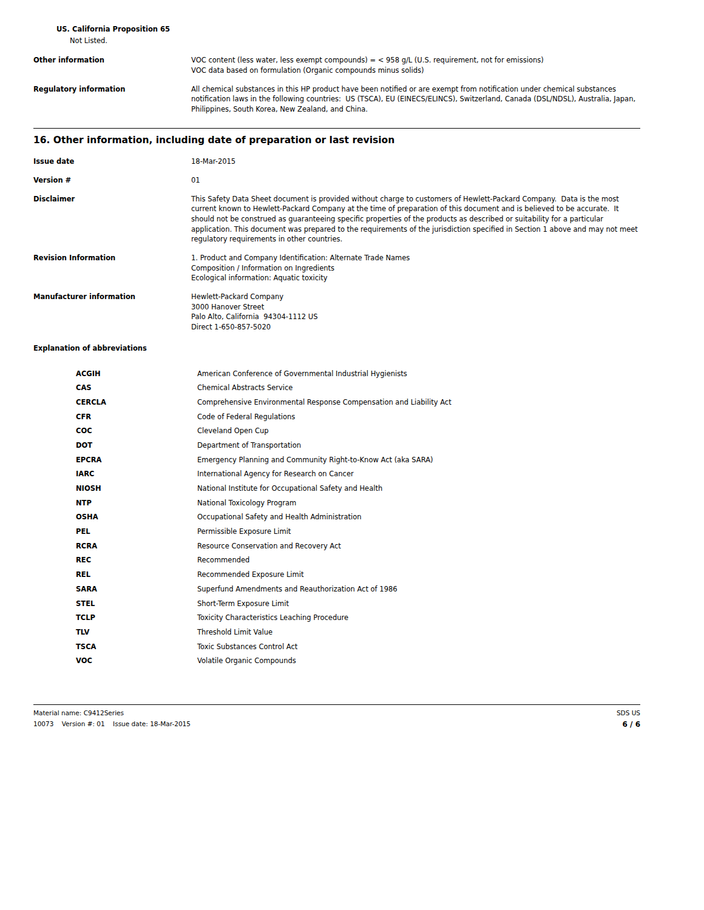US. California Proposition 65
Not Listed.
Other information
VOC content (less water, less exempt compounds) = < 958 g/L (U.S. requirement, not for emissions)
VOC data based on formulation (Organic compounds minus solids)
Regulatory information
All chemical substances in this HP product have been notified or are exempt from notification under chemical substances notification laws in the following countries: US (TSCA), EU (EINECS/ELINCS), Switzerland, Canada (DSL/NDSL), Australia, Japan, Philippines, South Korea, New Zealand, and China.
16. Other information, including date of preparation or last revision
Issue date
18-Mar-2015
Version #
01
Disclaimer
This Safety Data Sheet document is provided without charge to customers of Hewlett-Packard Company. Data is the most current known to Hewlett-Packard Company at the time of preparation of this document and is believed to be accurate. It should not be construed as guaranteeing specific properties of the products as described or suitability for a particular application. This document was prepared to the requirements of the jurisdiction specified in Section 1 above and may not meet regulatory requirements in other countries.
Revision Information
1. Product and Company Identification: Alternate Trade Names
Composition / Information on Ingredients
Ecological information: Aquatic toxicity
Manufacturer information
Hewlett-Packard Company
3000 Hanover Street
Palo Alto, California 94304-1112 US
Direct 1-650-857-5020
Explanation of abbreviations
| ACGIH | American Conference of Governmental Industrial Hygienists |
| CAS | Chemical Abstracts Service |
| CERCLA | Comprehensive Environmental Response Compensation and Liability Act |
| CFR | Code of Federal Regulations |
| COC | Cleveland Open Cup |
| DOT | Department of Transportation |
| EPCRA | Emergency Planning and Community Right-to-Know Act (aka SARA) |
| IARC | International Agency for Research on Cancer |
| NIOSH | National Institute for Occupational Safety and Health |
| NTP | National Toxicology Program |
| OSHA | Occupational Safety and Health Administration |
| PEL | Permissible Exposure Limit |
| RCRA | Resource Conservation and Recovery Act |
| REC | Recommended |
| REL | Recommended Exposure Limit |
| SARA | Superfund Amendments and Reauthorization Act of 1986 |
| STEL | Short-Term Exposure Limit |
| TCLP | Toxicity Characteristics Leaching Procedure |
| TLV | Threshold Limit Value |
| TSCA | Toxic Substances Control Act |
| VOC | Volatile Organic Compounds |
Material name: C9412Series
10073 Version #: 01 Issue date: 18-Mar-2015
SDS US
6 / 6